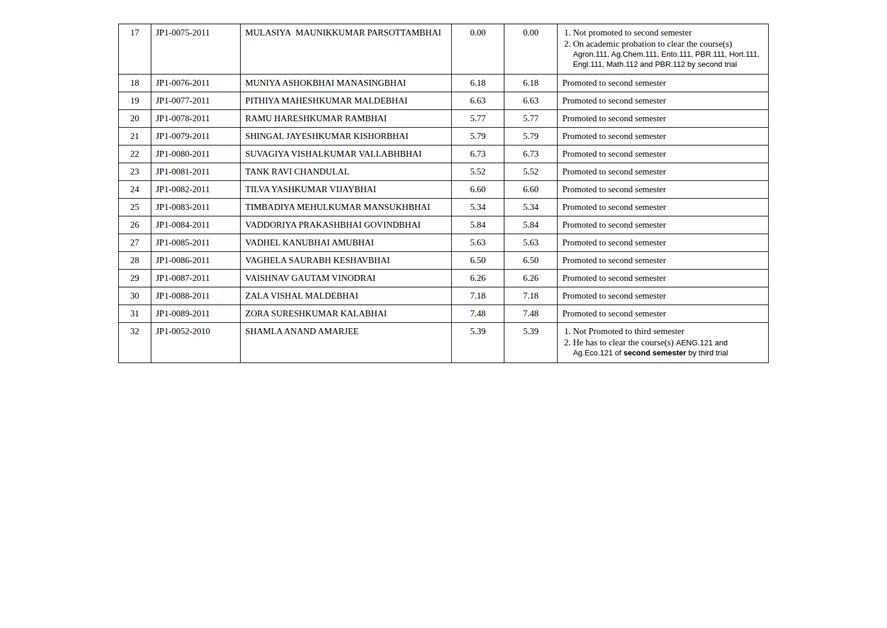| 17 | JP1-0075-2011 | MULASIYA MAUNIKKUMAR PARSOTTAMBHAI | 0.00 | 0.00 | Not promoted to second semester On academic probation to clear the course(s) Agron.111, Ag.Chem.111, Ento.111, PBR.111, Hort.111, Engl.111, Math.112 and PBR.112 by second trial |
| 18 | JP1-0076-2011 | MUNIYA ASHOKBHAI MANASINGBHAI | 6.18 | 6.18 | Promoted to second semester |
| 19 | JP1-0077-2011 | PITHIYA MAHESHKUMAR MALDEBHAI | 6.63 | 6.63 | Promoted to second semester |
| 20 | JP1-0078-2011 | RAMU HARESHKUMAR RAMBHAI | 5.77 | 5.77 | Promoted to second semester |
| 21 | JP1-0079-2011 | SHINGAL JAYESHKUMAR KISHORBHAI | 5.79 | 5.79 | Promoted to second semester |
| 22 | JP1-0080-2011 | SUVAGIYA VISHALKUMAR VALLABHBHAI | 6.73 | 6.73 | Promoted to second semester |
| 23 | JP1-0081-2011 | TANK RAVI CHANDULAL | 5.52 | 5.52 | Promoted to second semester |
| 24 | JP1-0082-2011 | TILVA YASHKUMAR VIJAYBHAI | 6.60 | 6.60 | Promoted to second semester |
| 25 | JP1-0083-2011 | TIMBADIYA MEHULKUMAR MANSUKHBHAI | 5.34 | 5.34 | Promoted to second semester |
| 26 | JP1-0084-2011 | VADDORIYA PRAKASHBHAI GOVINDBHAI | 5.84 | 5.84 | Promoted to second semester |
| 27 | JP1-0085-2011 | VADHEL KANUBHAI AMUBHAI | 5.63 | 5.63 | Promoted to second semester |
| 28 | JP1-0086-2011 | VAGHELA SAURABH KESHAVBHAI | 6.50 | 6.50 | Promoted to second semester |
| 29 | JP1-0087-2011 | VAISHNAV GAUTAM VINODRAI | 6.26 | 6.26 | Promoted to second semester |
| 30 | JP1-0088-2011 | ZALA VISHAL MALDEBHAI | 7.18 | 7.18 | Promoted to second semester |
| 31 | JP1-0089-2011 | ZORA SURESHKUMAR KALABHAI | 7.48 | 7.48 | Promoted to second semester |
| 32 | JP1-0052-2010 | SHAMLA ANAND AMARJEE | 5.39 | 5.39 | Not Promoted to third semester He has to clear the course(s) AENG.121 and Ag.Eco.121 of second semester by third trial |